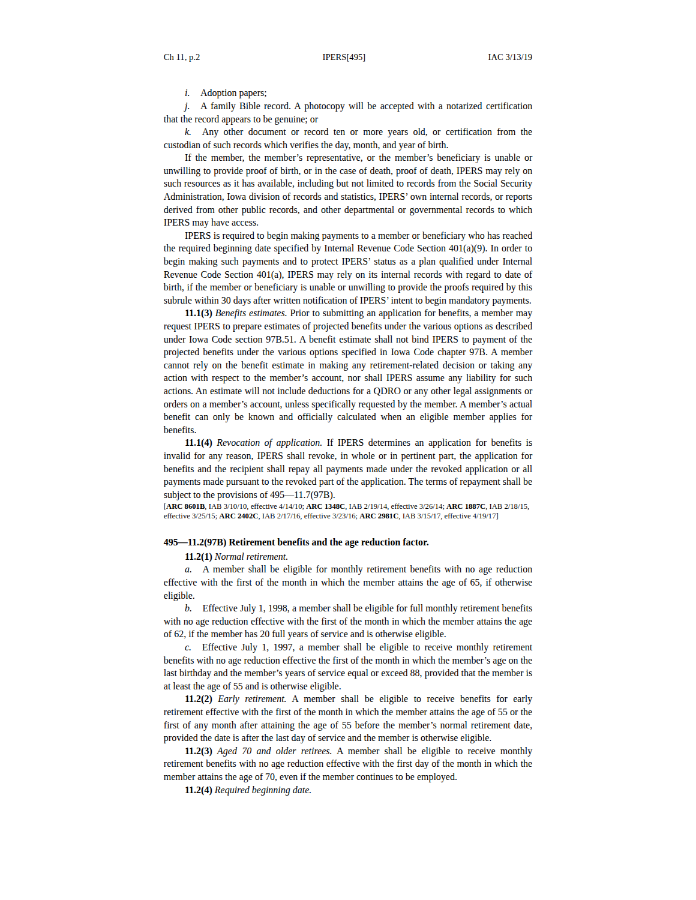Ch 11, p.2
IPERS[495]
IAC 3/13/19
i. Adoption papers;
j. A family Bible record. A photocopy will be accepted with a notarized certification that the record appears to be genuine; or
k. Any other document or record ten or more years old, or certification from the custodian of such records which verifies the day, month, and year of birth.
If the member, the member’s representative, or the member’s beneficiary is unable or unwilling to provide proof of birth, or in the case of death, proof of death, IPERS may rely on such resources as it has available, including but not limited to records from the Social Security Administration, Iowa division of records and statistics, IPERS’ own internal records, or reports derived from other public records, and other departmental or governmental records to which IPERS may have access.
IPERS is required to begin making payments to a member or beneficiary who has reached the required beginning date specified by Internal Revenue Code Section 401(a)(9). In order to begin making such payments and to protect IPERS’ status as a plan qualified under Internal Revenue Code Section 401(a), IPERS may rely on its internal records with regard to date of birth, if the member or beneficiary is unable or unwilling to provide the proofs required by this subrule within 30 days after written notification of IPERS’ intent to begin mandatory payments.
11.1(3) Benefits estimates. Prior to submitting an application for benefits, a member may request IPERS to prepare estimates of projected benefits under the various options as described under Iowa Code section 97B.51. A benefit estimate shall not bind IPERS to payment of the projected benefits under the various options specified in Iowa Code chapter 97B. A member cannot rely on the benefit estimate in making any retirement-related decision or taking any action with respect to the member’s account, nor shall IPERS assume any liability for such actions. An estimate will not include deductions for a QDRO or any other legal assignments or orders on a member’s account, unless specifically requested by the member. A member’s actual benefit can only be known and officially calculated when an eligible member applies for benefits.
11.1(4) Revocation of application. If IPERS determines an application for benefits is invalid for any reason, IPERS shall revoke, in whole or in pertinent part, the application for benefits and the recipient shall repay all payments made under the revoked application or all payments made pursuant to the revoked part of the application. The terms of repayment shall be subject to the provisions of 495—11.7(97B).
[ARC 8601B, IAB 3/10/10, effective 4/14/10; ARC 1348C, IAB 2/19/14, effective 3/26/14; ARC 1887C, IAB 2/18/15, effective 3/25/15; ARC 2402C, IAB 2/17/16, effective 3/23/16; ARC 2981C, IAB 3/15/17, effective 4/19/17]
495—11.2(97B) Retirement benefits and the age reduction factor.
11.2(1) Normal retirement.
a. A member shall be eligible for monthly retirement benefits with no age reduction effective with the first of the month in which the member attains the age of 65, if otherwise eligible.
b. Effective July 1, 1998, a member shall be eligible for full monthly retirement benefits with no age reduction effective with the first of the month in which the member attains the age of 62, if the member has 20 full years of service and is otherwise eligible.
c. Effective July 1, 1997, a member shall be eligible to receive monthly retirement benefits with no age reduction effective the first of the month in which the member’s age on the last birthday and the member’s years of service equal or exceed 88, provided that the member is at least the age of 55 and is otherwise eligible.
11.2(2) Early retirement. A member shall be eligible to receive benefits for early retirement effective with the first of the month in which the member attains the age of 55 or the first of any month after attaining the age of 55 before the member’s normal retirement date, provided the date is after the last day of service and the member is otherwise eligible.
11.2(3) Aged 70 and older retirees. A member shall be eligible to receive monthly retirement benefits with no age reduction effective with the first day of the month in which the member attains the age of 70, even if the member continues to be employed.
11.2(4) Required beginning date.